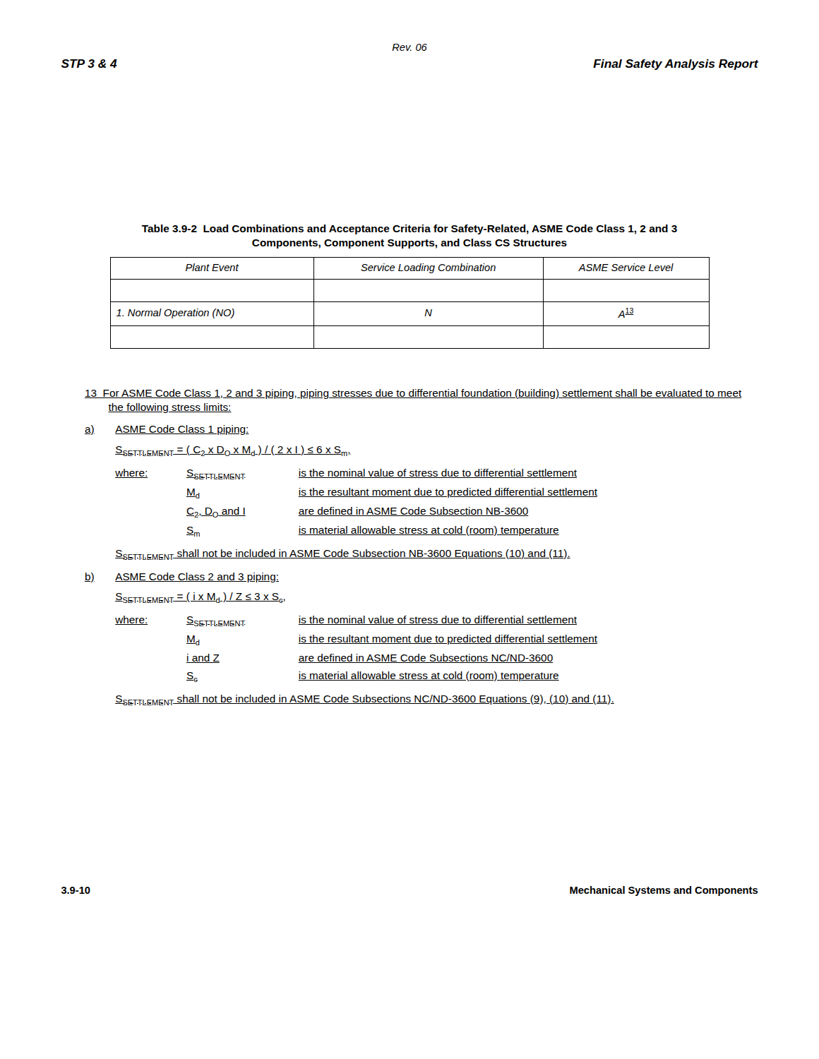Rev. 06
STP 3 & 4
Final Safety Analysis Report
Table 3.9-2 Load Combinations and Acceptance Criteria for Safety-Related, ASME Code Class 1, 2 and 3 Components, Component Supports, and Class CS Structures
| Plant Event | Service Loading Combination | ASME Service Level |
| --- | --- | --- |
| 1. Normal Operation (NO) | N | A 13 |
13 For ASME Code Class 1, 2 and 3 piping, piping stresses due to differential foundation (building) settlement shall be evaluated to meet the following stress limits:
a) ASME Code Class 1 piping:
SSETTLEMENT = ( C2 x DO x Md ) / ( 2 x I ) ≤ 6 x Sm,
| where: | S SETTLEMENT | is the nominal value of stress due to differential settlement |
| | M d | is the resultant moment due to predicted differential settlement |
| | C 2 , D O and I | are defined in ASME Code Subsection NB-3600 |
| | S m | is material allowable stress at cold (room) temperature |
SSETTLEMENT shall not be included in ASME Code Subsection NB-3600 Equations (10) and (11).
b) ASME Code Class 2 and 3 piping:
SSETTLEMENT = ( i x Md ) / Z ≤ 3 x Sc,
| where: | S SETTLEMENT | is the nominal value of stress due to differential settlement |
| | M d | is the resultant moment due to predicted differential settlement |
| | i and Z | are defined in ASME Code Subsections NC/ND-3600 |
| | S c | is material allowable stress at cold (room) temperature |
SSETTLEMENT shall not be included in ASME Code Subsections NC/ND-3600 Equations (9), (10) and (11).
3.9-10
Mechanical Systems and Components